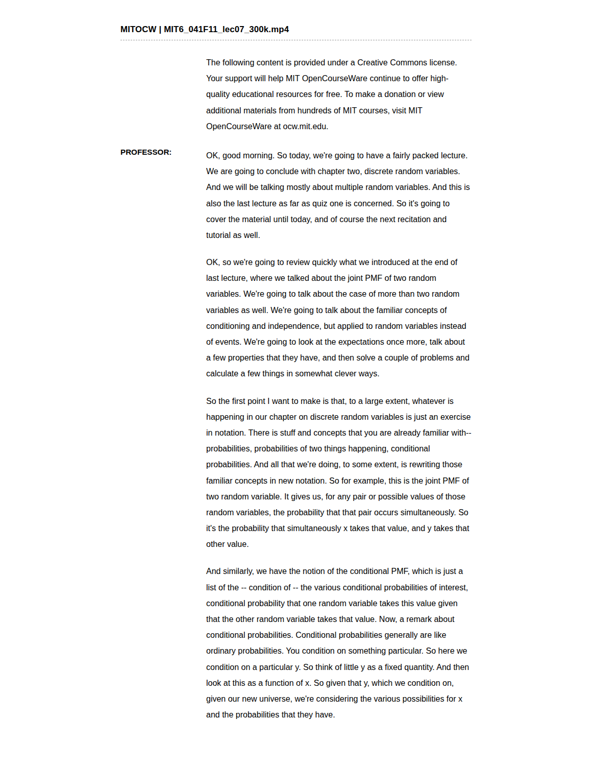MITOCW | MIT6_041F11_lec07_300k.mp4
| | The following content is provided under a Creative Commons license. Your support will help MIT OpenCourseWare continue to offer high-quality educational resources for free. To make a donation or view additional materials from hundreds of MIT courses, visit MIT OpenCourseWare at ocw.mit.edu. |
| PROFESSOR: | OK, good morning. So today, we're going to have a fairly packed lecture. We are going to conclude with chapter two, discrete random variables. And we will be talking mostly about multiple random variables. And this is also the last lecture as far as quiz one is concerned. So it's going to cover the material until today, and of course the next recitation and tutorial as well. OK, so we're going to review quickly what we introduced at the end of last lecture, where we talked about the joint PMF of two random variables. We're going to talk about the case of more than two random variables as well. We're going to talk about the familiar concepts of conditioning and independence, but applied to random variables instead of events. We're going to look at the expectations once more, talk about a few properties that they have, and then solve a couple of problems and calculate a few things in somewhat clever ways. So the first point I want to make is that, to a large extent, whatever is happening in our chapter on discrete random variables is just an exercise in notation. There is stuff and concepts that you are already familiar with-- probabilities, probabilities of two things happening, conditional probabilities. And all that we're doing, to some extent, is rewriting those familiar concepts in new notation. So for example, this is the joint PMF of two random variable. It gives us, for any pair or possible values of those random variables, the probability that that pair occurs simultaneously. So it's the probability that simultaneously x takes that value, and y takes that other value. And similarly, we have the notion of the conditional PMF, which is just a list of the -- condition of -- the various conditional probabilities of interest, conditional probability that one random variable takes this value given that the other random variable takes that value. Now, a remark about conditional probabilities. Conditional probabilities generally are like ordinary probabilities. You condition on something particular. So here we condition on a particular y. So think of little y as a fixed quantity. And then look at this as a function of x. So given that y, which we condition on, given our new universe, we're considering the various possibilities for x and the probabilities that they have. |